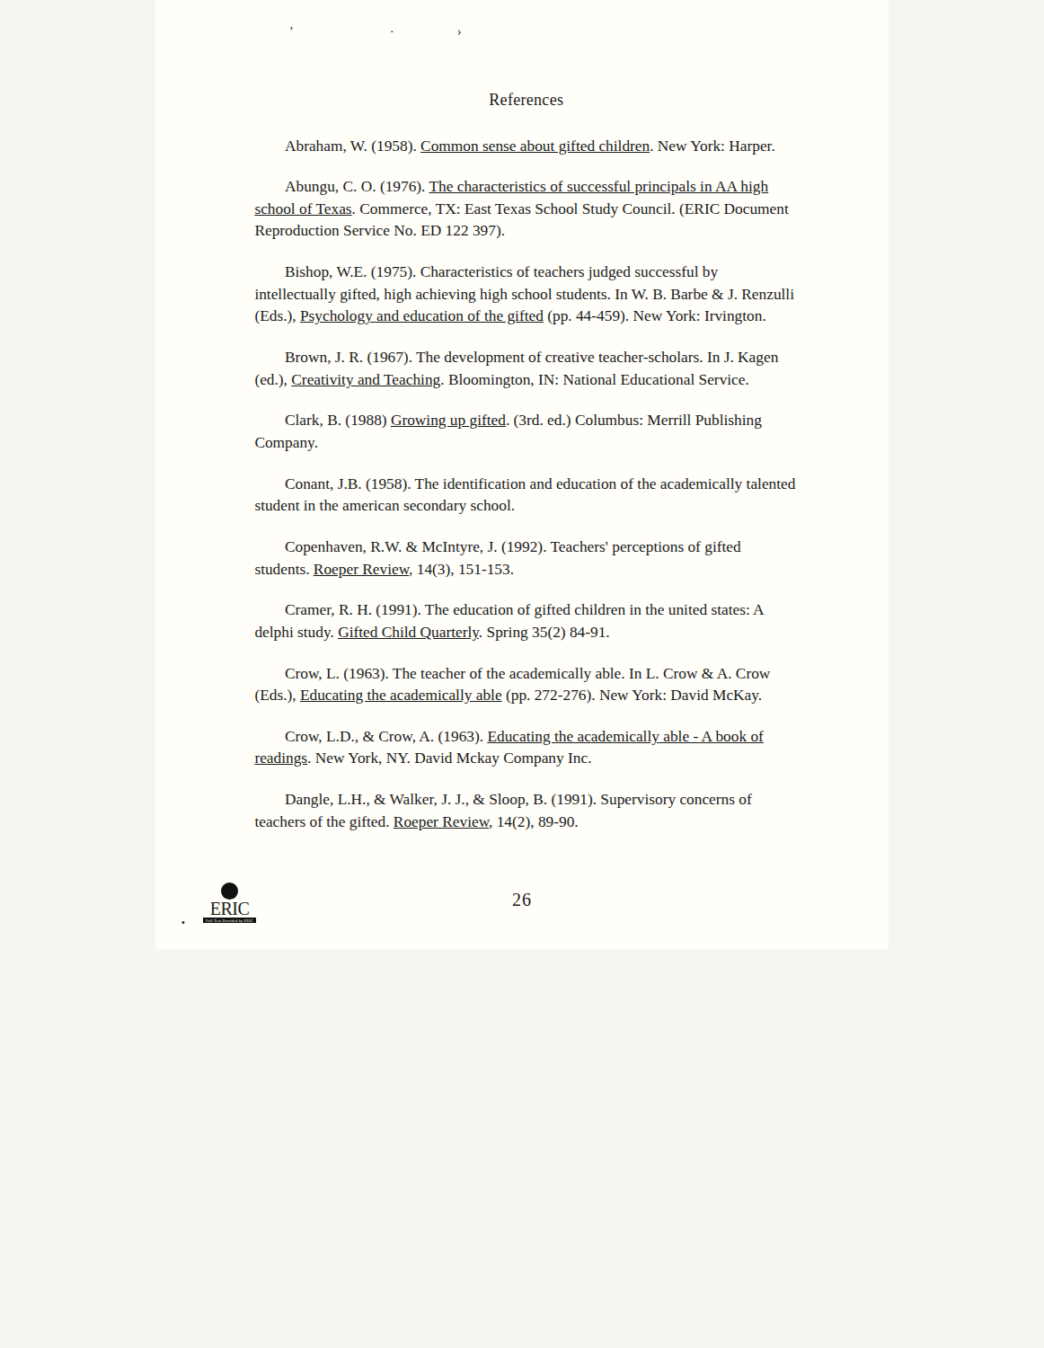’ · ›
References
Abraham, W. (1958). Common sense about gifted children. New York: Harper.
Abungu, C. O. (1976). The characteristics of successful principals in AA high school of Texas. Commerce, TX: East Texas School Study Council. (ERIC Document Reproduction Service No. ED 122 397).
Bishop, W.E. (1975). Characteristics of teachers judged successful by intellectually gifted, high achieving high school students. In W. B. Barbe & J. Renzulli (Eds.), Psychology and education of the gifted (pp. 44-459). New York: Irvington.
Brown, J. R. (1967). The development of creative teacher-scholars. In J. Kagen (ed.), Creativity and Teaching. Bloomington, IN: National Educational Service.
Clark, B. (1988) Growing up gifted. (3rd. ed.) Columbus: Merrill Publishing Company.
Conant, J.B. (1958). The identification and education of the academically talented student in the american secondary school.
Copenhaven, R.W. & McIntyre, J. (1992). Teachers' perceptions of gifted students. Roeper Review, 14(3), 151-153.
Cramer, R. H. (1991). The education of gifted children in the united states: A delphi study. Gifted Child Quarterly. Spring 35(2) 84-91.
Crow, L. (1963). The teacher of the academically able. In L. Crow & A. Crow (Eds.), Educating the academically able (pp. 272-276). New York: David McKay.
Crow, L.D., & Crow, A. (1963). Educating the academically able - A book of readings. New York, NY. David Mckay Company Inc.
Dangle, L.H., & Walker, J. J., & Sloop, B. (1991). Supervisory concerns of teachers of the gifted. Roeper Review, 14(2), 89-90.
26
ERIC
Full Text Provided by ERIC
•